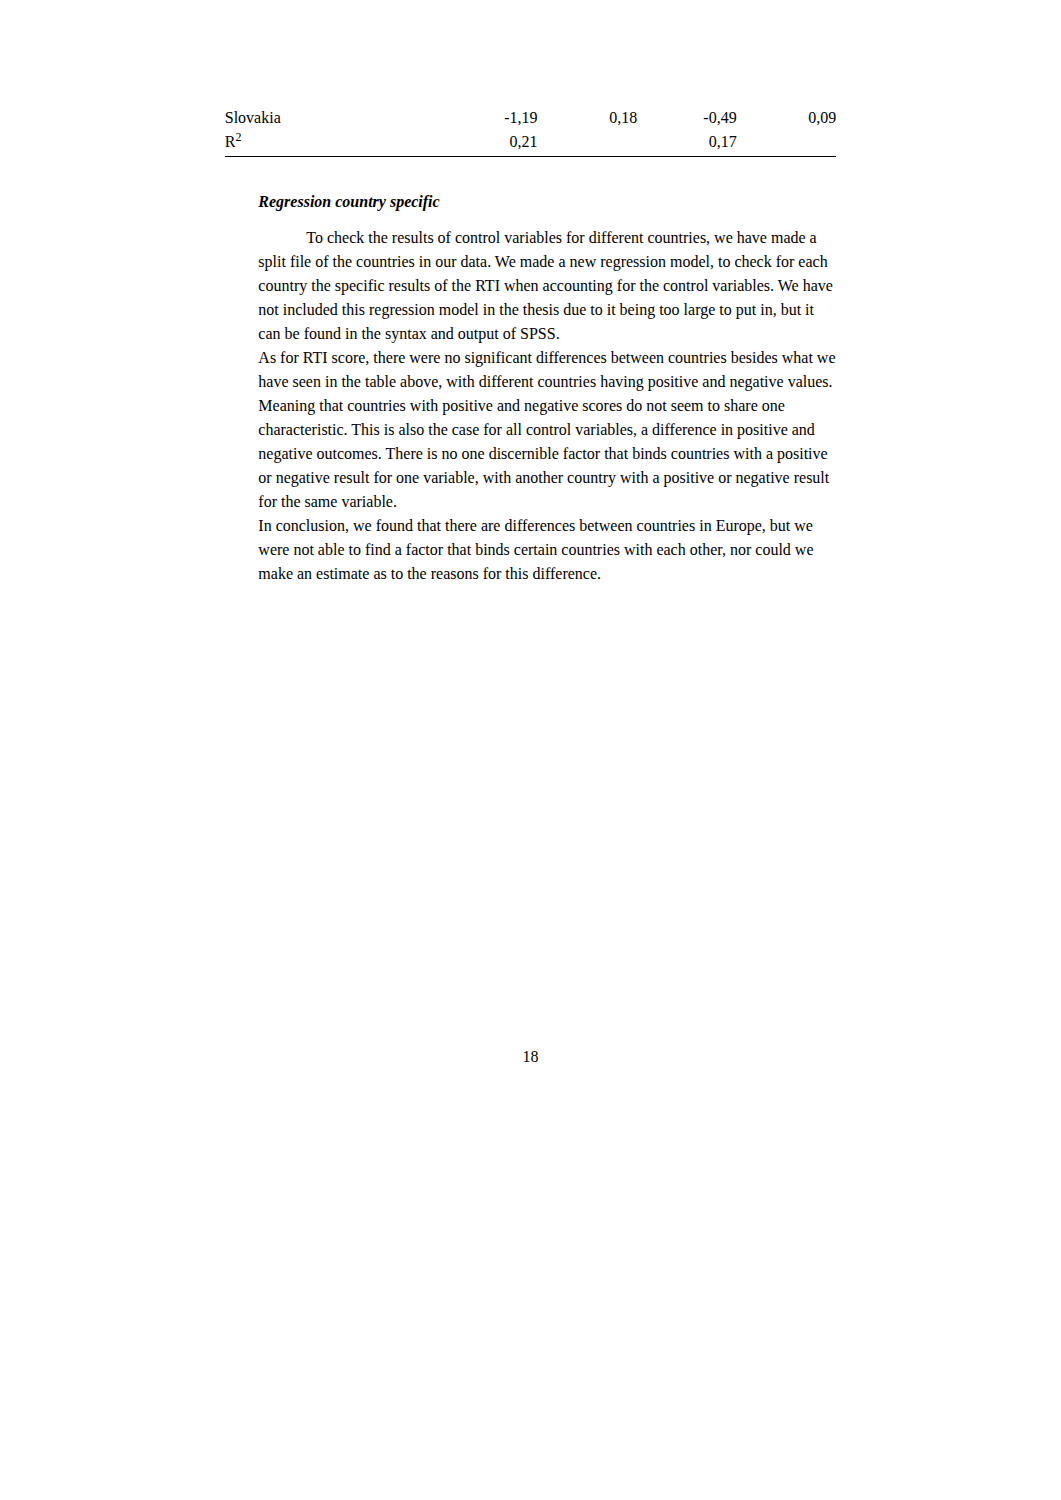| Slovakia | -1,19 | 0,18 | -0,49 | 0,09 |
| R 2 | 0,21 | | 0,17 | |
Regression country specific
To check the results of control variables for different countries, we have made a split file of the countries in our data. We made a new regression model, to check for each country the specific results of the RTI when accounting for the control variables. We have not included this regression model in the thesis due to it being too large to put in, but it can be found in the syntax and output of SPSS.
As for RTI score, there were no significant differences between countries besides what we have seen in the table above, with different countries having positive and negative values. Meaning that countries with positive and negative scores do not seem to share one characteristic. This is also the case for all control variables, a difference in positive and negative outcomes. There is no one discernible factor that binds countries with a positive or negative result for one variable, with another country with a positive or negative result for the same variable.
In conclusion, we found that there are differences between countries in Europe, but we were not able to find a factor that binds certain countries with each other, nor could we make an estimate as to the reasons for this difference.
18